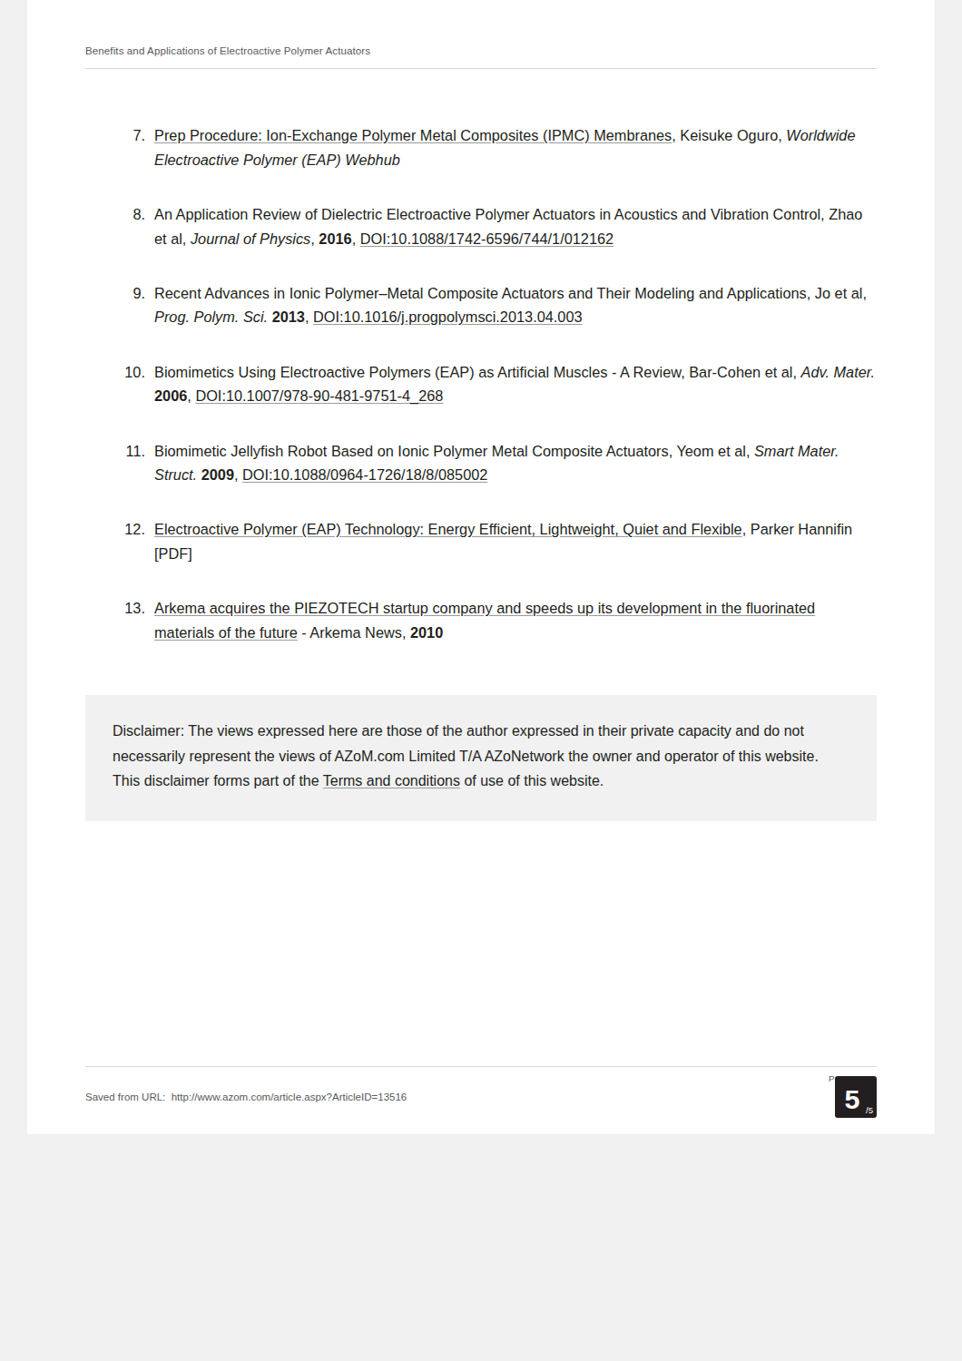Benefits and Applications of Electroactive Polymer Actuators
Prep Procedure: Ion-Exchange Polymer Metal Composites (IPMC) Membranes, Keisuke Oguro, Worldwide Electroactive Polymer (EAP) Webhub
An Application Review of Dielectric Electroactive Polymer Actuators in Acoustics and Vibration Control, Zhao et al, Journal of Physics, 2016, DOI:10.1088/1742-6596/744/1/012162
Recent Advances in Ionic Polymer–Metal Composite Actuators and Their Modeling and Applications, Jo et al, Prog. Polym. Sci. 2013, DOI:10.1016/j.progpolymsci.2013.04.003
Biomimetics Using Electroactive Polymers (EAP) as Artificial Muscles - A Review, Bar-Cohen et al, Adv. Mater. 2006, DOI:10.1007/978-90-481-9751-4_268
Biomimetic Jellyfish Robot Based on Ionic Polymer Metal Composite Actuators, Yeom et al, Smart Mater. Struct. 2009, DOI:10.1088/0964-1726/18/8/085002
Electroactive Polymer (EAP) Technology: Energy Efficient, Lightweight, Quiet and Flexible, Parker Hannifin [PDF]
Arkema acquires the PIEZOTECH startup company and speeds up its development in the fluorinated materials of the future - Arkema News, 2010
Disclaimer: The views expressed here are those of the author expressed in their private capacity and do not necessarily represent the views of AZoM.com Limited T/A AZoNetwork the owner and operator of this website. This disclaimer forms part of the Terms and conditions of use of this website.
Saved from URL: http://www.azom.com/article.aspx?ArticleID=13516
P 5 /5